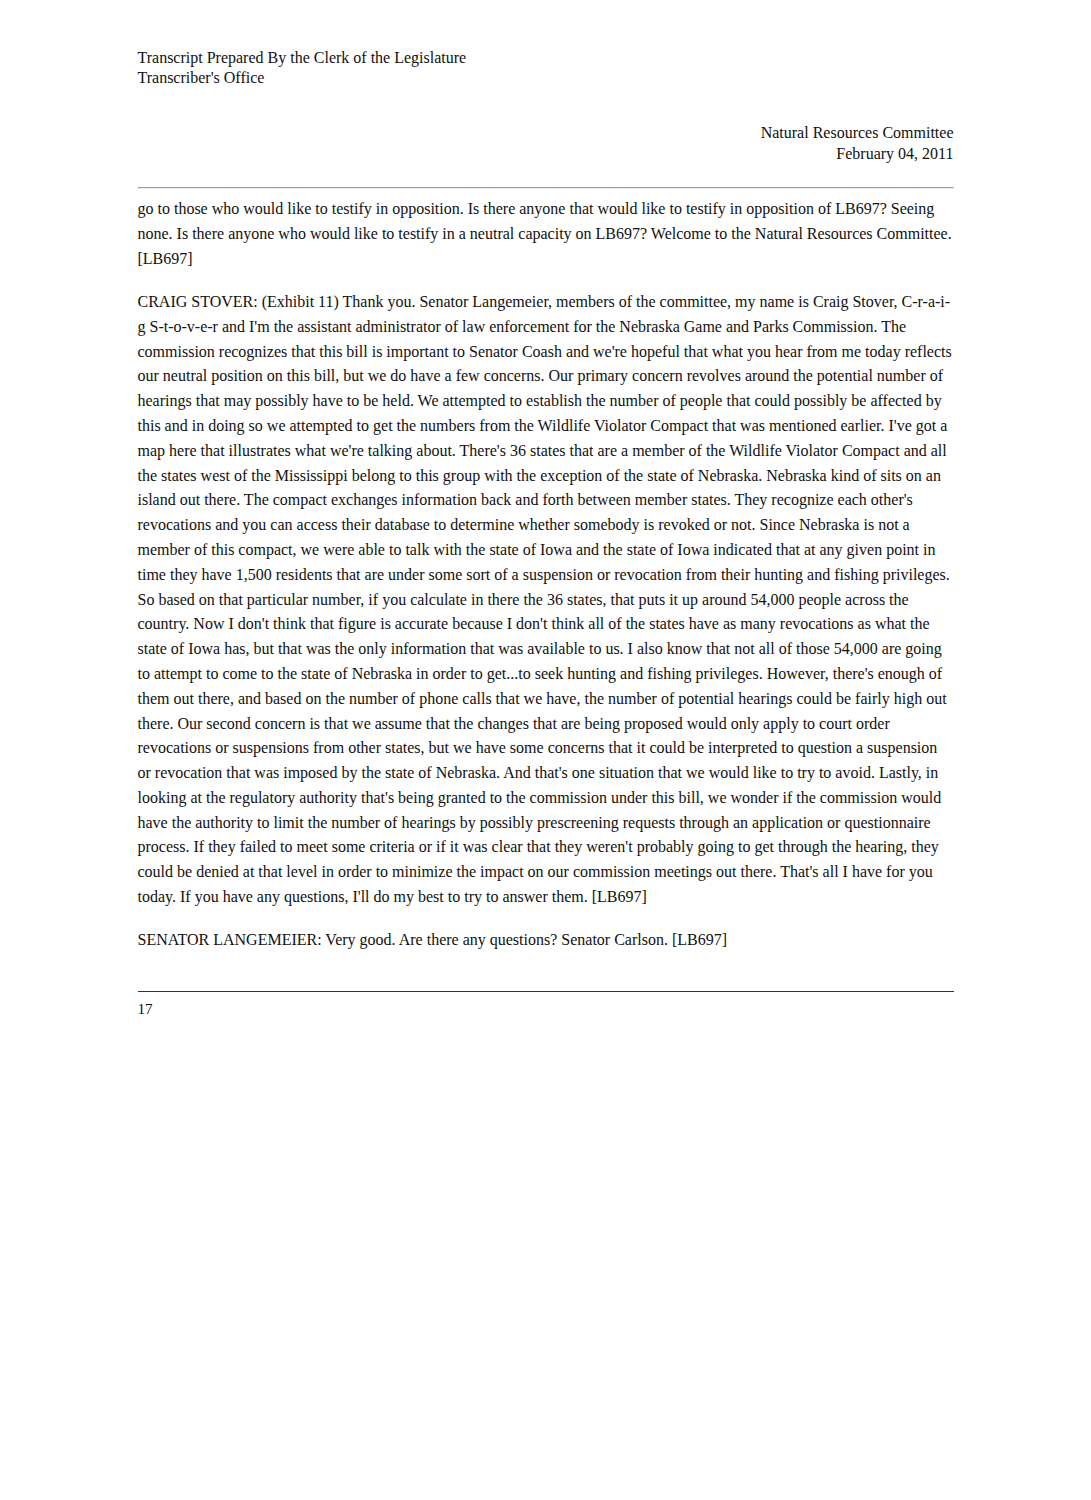Transcript Prepared By the Clerk of the Legislature
Transcriber's Office
Natural Resources Committee
February 04, 2011
go to those who would like to testify in opposition. Is there anyone that would like to testify in opposition of LB697? Seeing none. Is there anyone who would like to testify in a neutral capacity on LB697? Welcome to the Natural Resources Committee. [LB697]
CRAIG STOVER: (Exhibit 11) Thank you. Senator Langemeier, members of the committee, my name is Craig Stover, C-r-a-i-g S-t-o-v-e-r and I'm the assistant administrator of law enforcement for the Nebraska Game and Parks Commission. The commission recognizes that this bill is important to Senator Coash and we're hopeful that what you hear from me today reflects our neutral position on this bill, but we do have a few concerns. Our primary concern revolves around the potential number of hearings that may possibly have to be held. We attempted to establish the number of people that could possibly be affected by this and in doing so we attempted to get the numbers from the Wildlife Violator Compact that was mentioned earlier. I've got a map here that illustrates what we're talking about. There's 36 states that are a member of the Wildlife Violator Compact and all the states west of the Mississippi belong to this group with the exception of the state of Nebraska. Nebraska kind of sits on an island out there. The compact exchanges information back and forth between member states. They recognize each other's revocations and you can access their database to determine whether somebody is revoked or not. Since Nebraska is not a member of this compact, we were able to talk with the state of Iowa and the state of Iowa indicated that at any given point in time they have 1,500 residents that are under some sort of a suspension or revocation from their hunting and fishing privileges. So based on that particular number, if you calculate in there the 36 states, that puts it up around 54,000 people across the country. Now I don't think that figure is accurate because I don't think all of the states have as many revocations as what the state of Iowa has, but that was the only information that was available to us. I also know that not all of those 54,000 are going to attempt to come to the state of Nebraska in order to get...to seek hunting and fishing privileges. However, there's enough of them out there, and based on the number of phone calls that we have, the number of potential hearings could be fairly high out there. Our second concern is that we assume that the changes that are being proposed would only apply to court order revocations or suspensions from other states, but we have some concerns that it could be interpreted to question a suspension or revocation that was imposed by the state of Nebraska. And that's one situation that we would like to try to avoid. Lastly, in looking at the regulatory authority that's being granted to the commission under this bill, we wonder if the commission would have the authority to limit the number of hearings by possibly prescreening requests through an application or questionnaire process. If they failed to meet some criteria or if it was clear that they weren't probably going to get through the hearing, they could be denied at that level in order to minimize the impact on our commission meetings out there. That's all I have for you today. If you have any questions, I'll do my best to try to answer them. [LB697]
SENATOR LANGEMEIER: Very good. Are there any questions? Senator Carlson. [LB697]
17